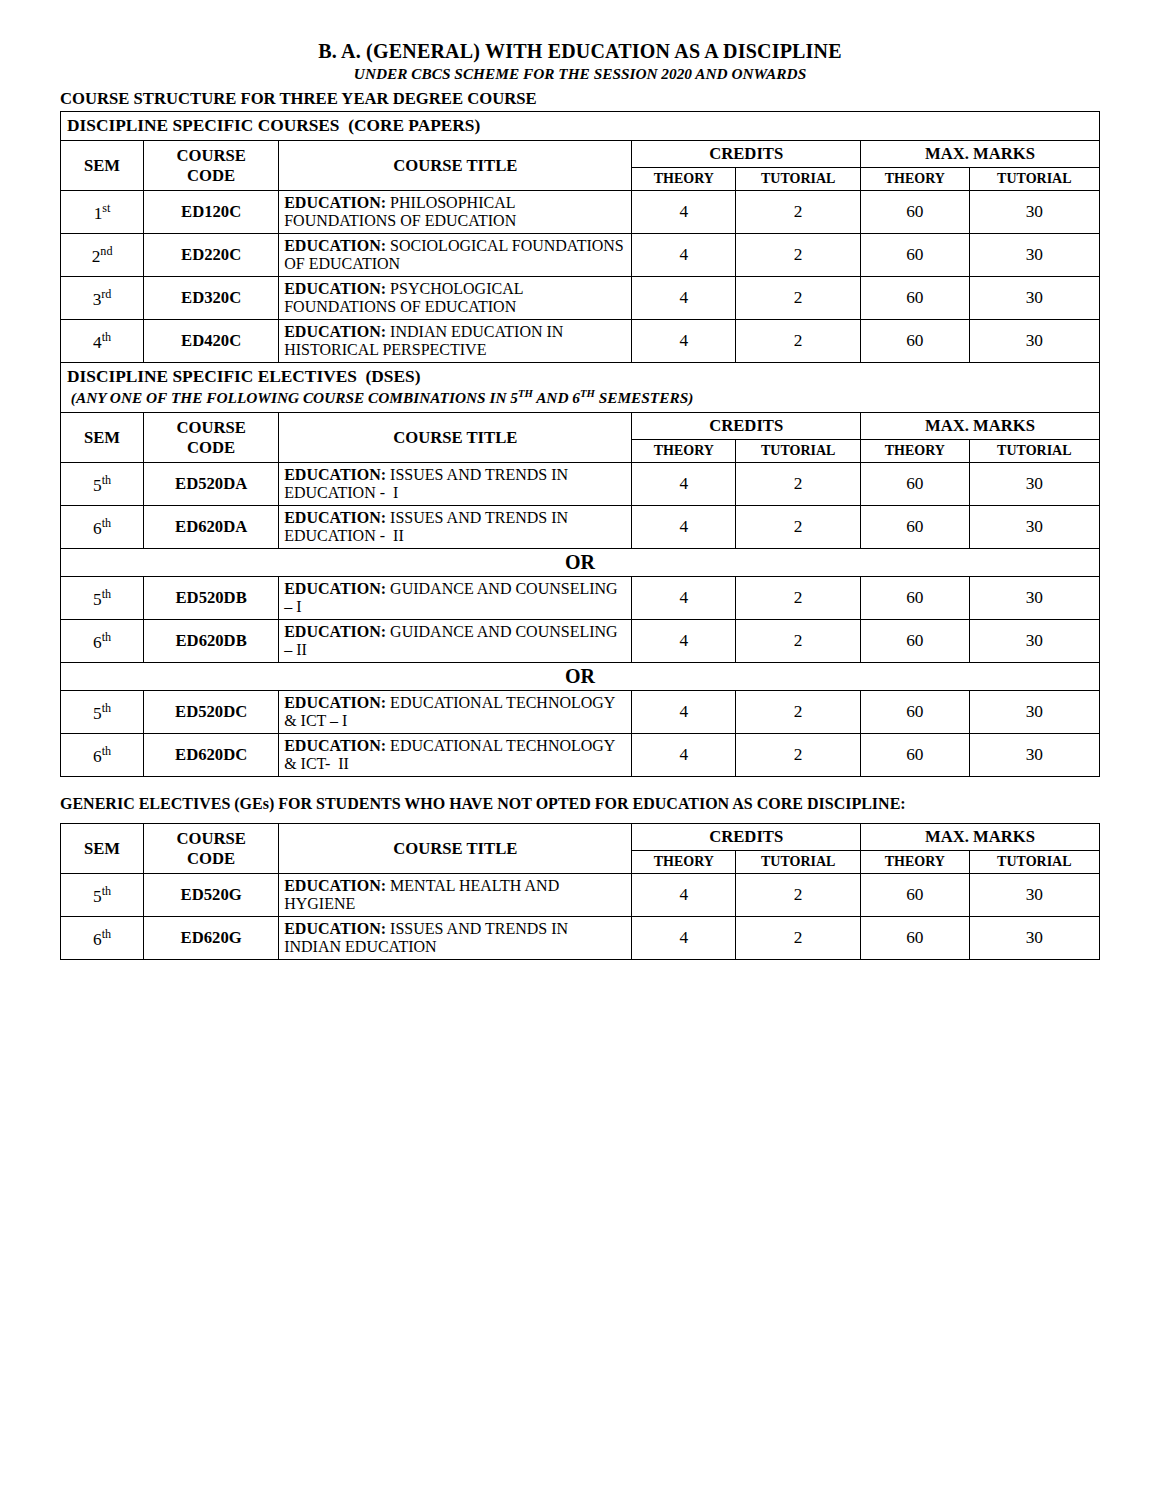B. A. (GENERAL) WITH EDUCATION AS A DISCIPLINE
UNDER CBCS SCHEME FOR THE SESSION 2020 AND ONWARDS
COURSE STRUCTURE FOR THREE YEAR DEGREE COURSE
| DISCIPLINE SPECIFIC COURSES (CORE PAPERS) |
| SEM | COURSE CODE | COURSE TITLE | CREDITS | MAX. MARKS |
| THEORY | TUTORIAL | THEORY | TUTORIAL |
| 1 st | ED120C | EDUCATION: PHILOSOPHICAL FOUNDATIONS OF EDUCATION | 4 | 2 | 60 | 30 |
| 2 nd | ED220C | EDUCATION: SOCIOLOGICAL FOUNDATIONS OF EDUCATION | 4 | 2 | 60 | 30 |
| 3 rd | ED320C | EDUCATION: PSYCHOLOGICAL FOUNDATIONS OF EDUCATION | 4 | 2 | 60 | 30 |
| 4 th | ED420C | EDUCATION: INDIAN EDUCATION IN HISTORICAL PERSPECTIVE | 4 | 2 | 60 | 30 |
| DISCIPLINE SPECIFIC ELECTIVES (DSES) (ANY ONE OF THE FOLLOWING COURSE COMBINATIONS IN 5 TH AND 6 TH SEMESTERS) |
| SEM | COURSE CODE | COURSE TITLE | CREDITS | MAX. MARKS |
| THEORY | TUTORIAL | THEORY | TUTORIAL |
| 5 th | ED520DA | EDUCATION: ISSUES AND TRENDS IN EDUCATION - I | 4 | 2 | 60 | 30 |
| 6 th | ED620DA | EDUCATION: ISSUES AND TRENDS IN EDUCATION - II | 4 | 2 | 60 | 30 |
| OR |
| 5 th | ED520DB | EDUCATION: GUIDANCE AND COUNSELING – I | 4 | 2 | 60 | 30 |
| 6 th | ED620DB | EDUCATION: GUIDANCE AND COUNSELING – II | 4 | 2 | 60 | 30 |
| OR |
| 5 th | ED520DC | EDUCATION: EDUCATIONAL TECHNOLOGY & ICT – I | 4 | 2 | 60 | 30 |
| 6 th | ED620DC | EDUCATION: EDUCATIONAL TECHNOLOGY & ICT- II | 4 | 2 | 60 | 30 |
GENERIC ELECTIVES (GEs) FOR STUDENTS WHO HAVE NOT OPTED FOR EDUCATION AS CORE DISCIPLINE:
| SEM | COURSE CODE | COURSE TITLE | CREDITS | MAX. MARKS |
| --- | --- | --- | --- | --- |
| THEORY | TUTORIAL | THEORY | TUTORIAL |
| 5 th | ED520G | EDUCATION: MENTAL HEALTH AND HYGIENE | 4 | 2 | 60 | 30 |
| 6 th | ED620G | EDUCATION: ISSUES AND TRENDS IN INDIAN EDUCATION | 4 | 2 | 60 | 30 |